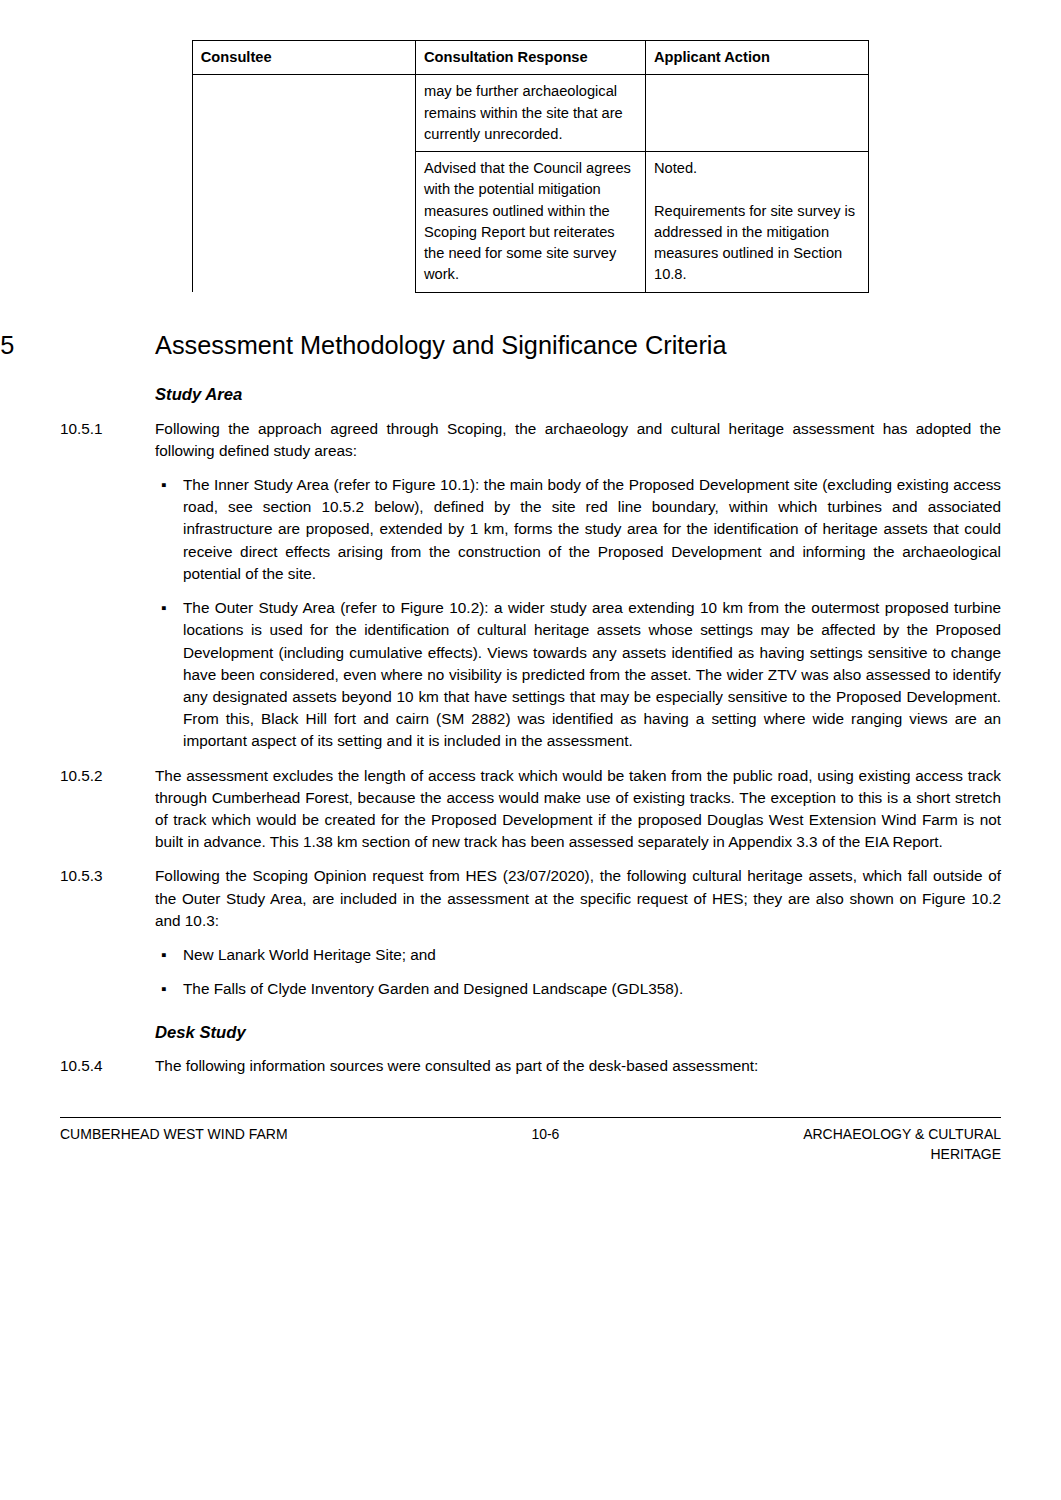| Consultee | Consultation Response | Applicant Action |
| --- | --- | --- |
| | may be further archaeological remains within the site that are currently unrecorded. | |
| | Advised that the Council agrees with the potential mitigation measures outlined within the Scoping Report but reiterates the need for some site survey work. | Noted. Requirements for site survey is addressed in the mitigation measures outlined in Section 10.8. |
10.5 Assessment Methodology and Significance Criteria
Study Area
10.5.1
Following the approach agreed through Scoping, the archaeology and cultural heritage assessment has adopted the following defined study areas:
The Inner Study Area (refer to Figure 10.1): the main body of the Proposed Development site (excluding existing access road, see section 10.5.2 below), defined by the site red line boundary, within which turbines and associated infrastructure are proposed, extended by 1 km, forms the study area for the identification of heritage assets that could receive direct effects arising from the construction of the Proposed Development and informing the archaeological potential of the site.
The Outer Study Area (refer to Figure 10.2): a wider study area extending 10 km from the outermost proposed turbine locations is used for the identification of cultural heritage assets whose settings may be affected by the Proposed Development (including cumulative effects). Views towards any assets identified as having settings sensitive to change have been considered, even where no visibility is predicted from the asset. The wider ZTV was also assessed to identify any designated assets beyond 10 km that have settings that may be especially sensitive to the Proposed Development. From this, Black Hill fort and cairn (SM 2882) was identified as having a setting where wide ranging views are an important aspect of its setting and it is included in the assessment.
10.5.2
The assessment excludes the length of access track which would be taken from the public road, using existing access track through Cumberhead Forest, because the access would make use of existing tracks. The exception to this is a short stretch of track which would be created for the Proposed Development if the proposed Douglas West Extension Wind Farm is not built in advance. This 1.38 km section of new track has been assessed separately in Appendix 3.3 of the EIA Report.
10.5.3
Following the Scoping Opinion request from HES (23/07/2020), the following cultural heritage assets, which fall outside of the Outer Study Area, are included in the assessment at the specific request of HES; they are also shown on Figure 10.2 and 10.3:
New Lanark World Heritage Site; and
The Falls of Clyde Inventory Garden and Designed Landscape (GDL358).
Desk Study
10.5.4
The following information sources were consulted as part of the desk-based assessment:
CUMBERHEAD WEST WIND FARM
10-6
ARCHAEOLOGY & CULTURAL
HERITAGE